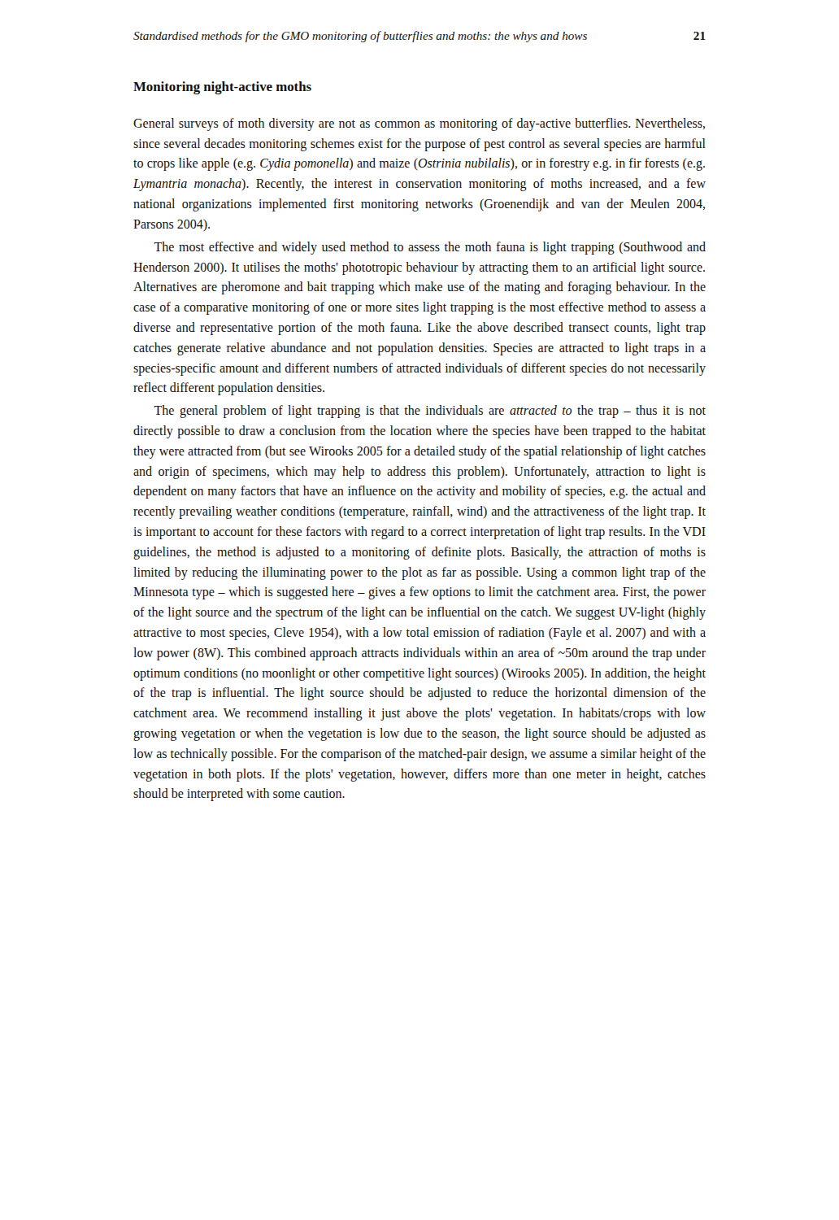Standardised methods for the GMO monitoring of butterflies and moths: the whys and hows 21
Monitoring night-active moths
General surveys of moth diversity are not as common as monitoring of day-active butterflies. Nevertheless, since several decades monitoring schemes exist for the purpose of pest control as several species are harmful to crops like apple (e.g. Cydia pomonella) and maize (Ostrinia nubilalis), or in forestry e.g. in fir forests (e.g. Lymantria monacha). Recently, the interest in conservation monitoring of moths increased, and a few national organizations implemented first monitoring networks (Groenendijk and van der Meulen 2004, Parsons 2004).
The most effective and widely used method to assess the moth fauna is light trapping (Southwood and Henderson 2000). It utilises the moths' phototropic behaviour by attracting them to an artificial light source. Alternatives are pheromone and bait trapping which make use of the mating and foraging behaviour. In the case of a comparative monitoring of one or more sites light trapping is the most effective method to assess a diverse and representative portion of the moth fauna. Like the above described transect counts, light trap catches generate relative abundance and not population densities. Species are attracted to light traps in a species-specific amount and different numbers of attracted individuals of different species do not necessarily reflect different population densities.
The general problem of light trapping is that the individuals are attracted to the trap – thus it is not directly possible to draw a conclusion from the location where the species have been trapped to the habitat they were attracted from (but see Wirooks 2005 for a detailed study of the spatial relationship of light catches and origin of specimens, which may help to address this problem). Unfortunately, attraction to light is dependent on many factors that have an influence on the activity and mobility of species, e.g. the actual and recently prevailing weather conditions (temperature, rainfall, wind) and the attractiveness of the light trap. It is important to account for these factors with regard to a correct interpretation of light trap results. In the VDI guidelines, the method is adjusted to a monitoring of definite plots. Basically, the attraction of moths is limited by reducing the illuminating power to the plot as far as possible. Using a common light trap of the Minnesota type – which is suggested here – gives a few options to limit the catchment area. First, the power of the light source and the spectrum of the light can be influential on the catch. We suggest UV-light (highly attractive to most species, Cleve 1954), with a low total emission of radiation (Fayle et al. 2007) and with a low power (8W). This combined approach attracts individuals within an area of ~50m around the trap under optimum conditions (no moonlight or other competitive light sources) (Wirooks 2005). In addition, the height of the trap is influential. The light source should be adjusted to reduce the horizontal dimension of the catchment area. We recommend installing it just above the plots' vegetation. In habitats/crops with low growing vegetation or when the vegetation is low due to the season, the light source should be adjusted as low as technically possible. For the comparison of the matched-pair design, we assume a similar height of the vegetation in both plots. If the plots' vegetation, however, differs more than one meter in height, catches should be interpreted with some caution.